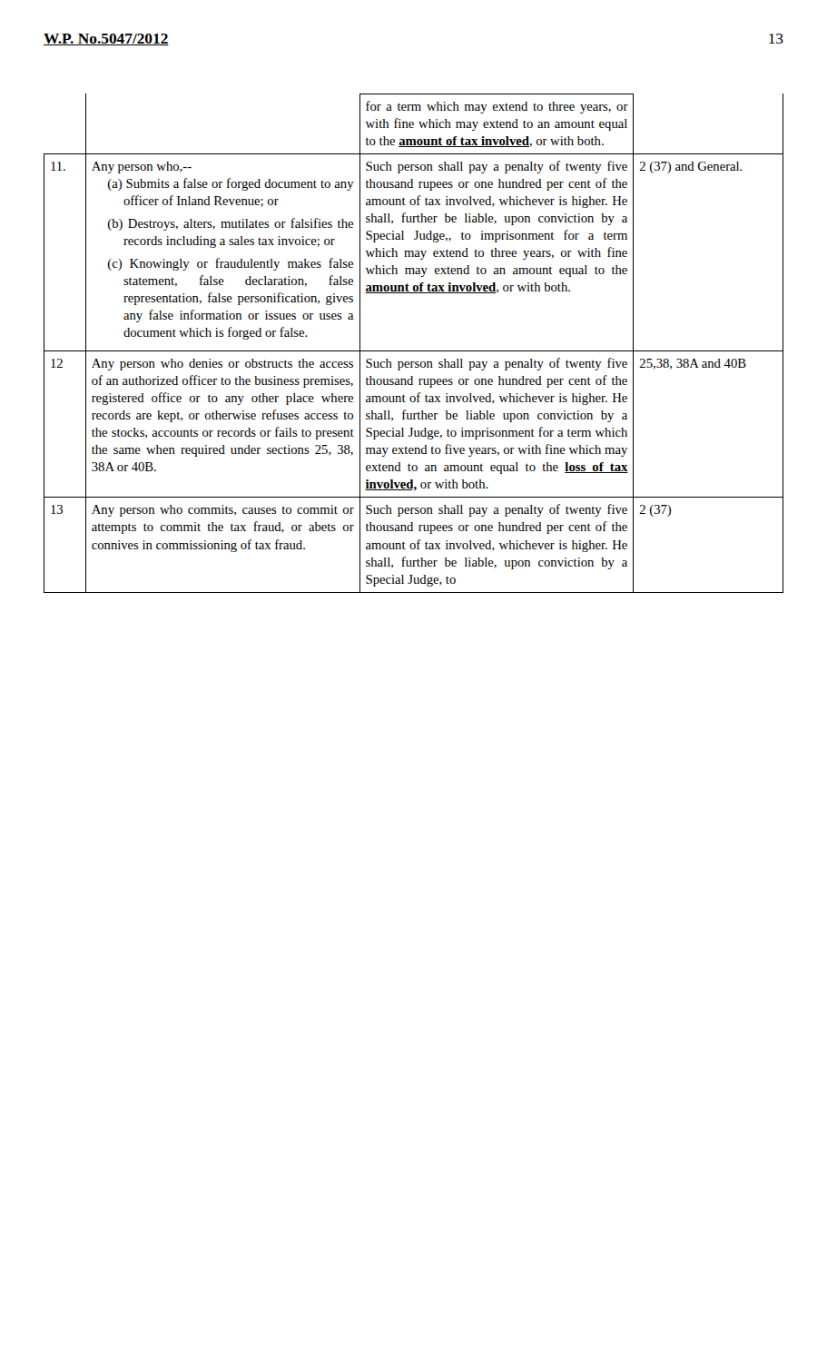W.P. No.5047/2012 13
| | | for a term which may extend to three years, or with fine which may extend to an amount equal to the amount of tax involved , or with both. | |
| 11. | Any person who,-- (a) Submits a false or forged document to any officer of Inland Revenue; or (b) Destroys, alters, mutilates or falsifies the records including a sales tax invoice; or (c) Knowingly or fraudulently makes false statement, false declaration, false representation, false personification, gives any false information or issues or uses a document which is forged or false. | Such person shall pay a penalty of twenty five thousand rupees or one hundred per cent of the amount of tax involved, whichever is higher. He shall, further be liable, upon conviction by a Special Judge,, to imprisonment for a term which may extend to three years, or with fine which may extend to an amount equal to the amount of tax involved , or with both. | 2 (37) and General. |
| 12 | Any person who denies or obstructs the access of an authorized officer to the business premises, registered office or to any other place where records are kept, or otherwise refuses access to the stocks, accounts or records or fails to present the same when required under sections 25, 38, 38A or 40B. | Such person shall pay a penalty of twenty five thousand rupees or one hundred per cent of the amount of tax involved, whichever is higher. He shall, further be liable upon conviction by a Special Judge, to imprisonment for a term which may extend to five years, or with fine which may extend to an amount equal to the loss of tax involved, or with both. | 25,38, 38A and 40B |
| 13 | Any person who commits, causes to commit or attempts to commit the tax fraud, or abets or connives in commissioning of tax fraud. | Such person shall pay a penalty of twenty five thousand rupees or one hundred per cent of the amount of tax involved, whichever is higher. He shall, further be liable, upon conviction by a Special Judge, to | 2 (37) |